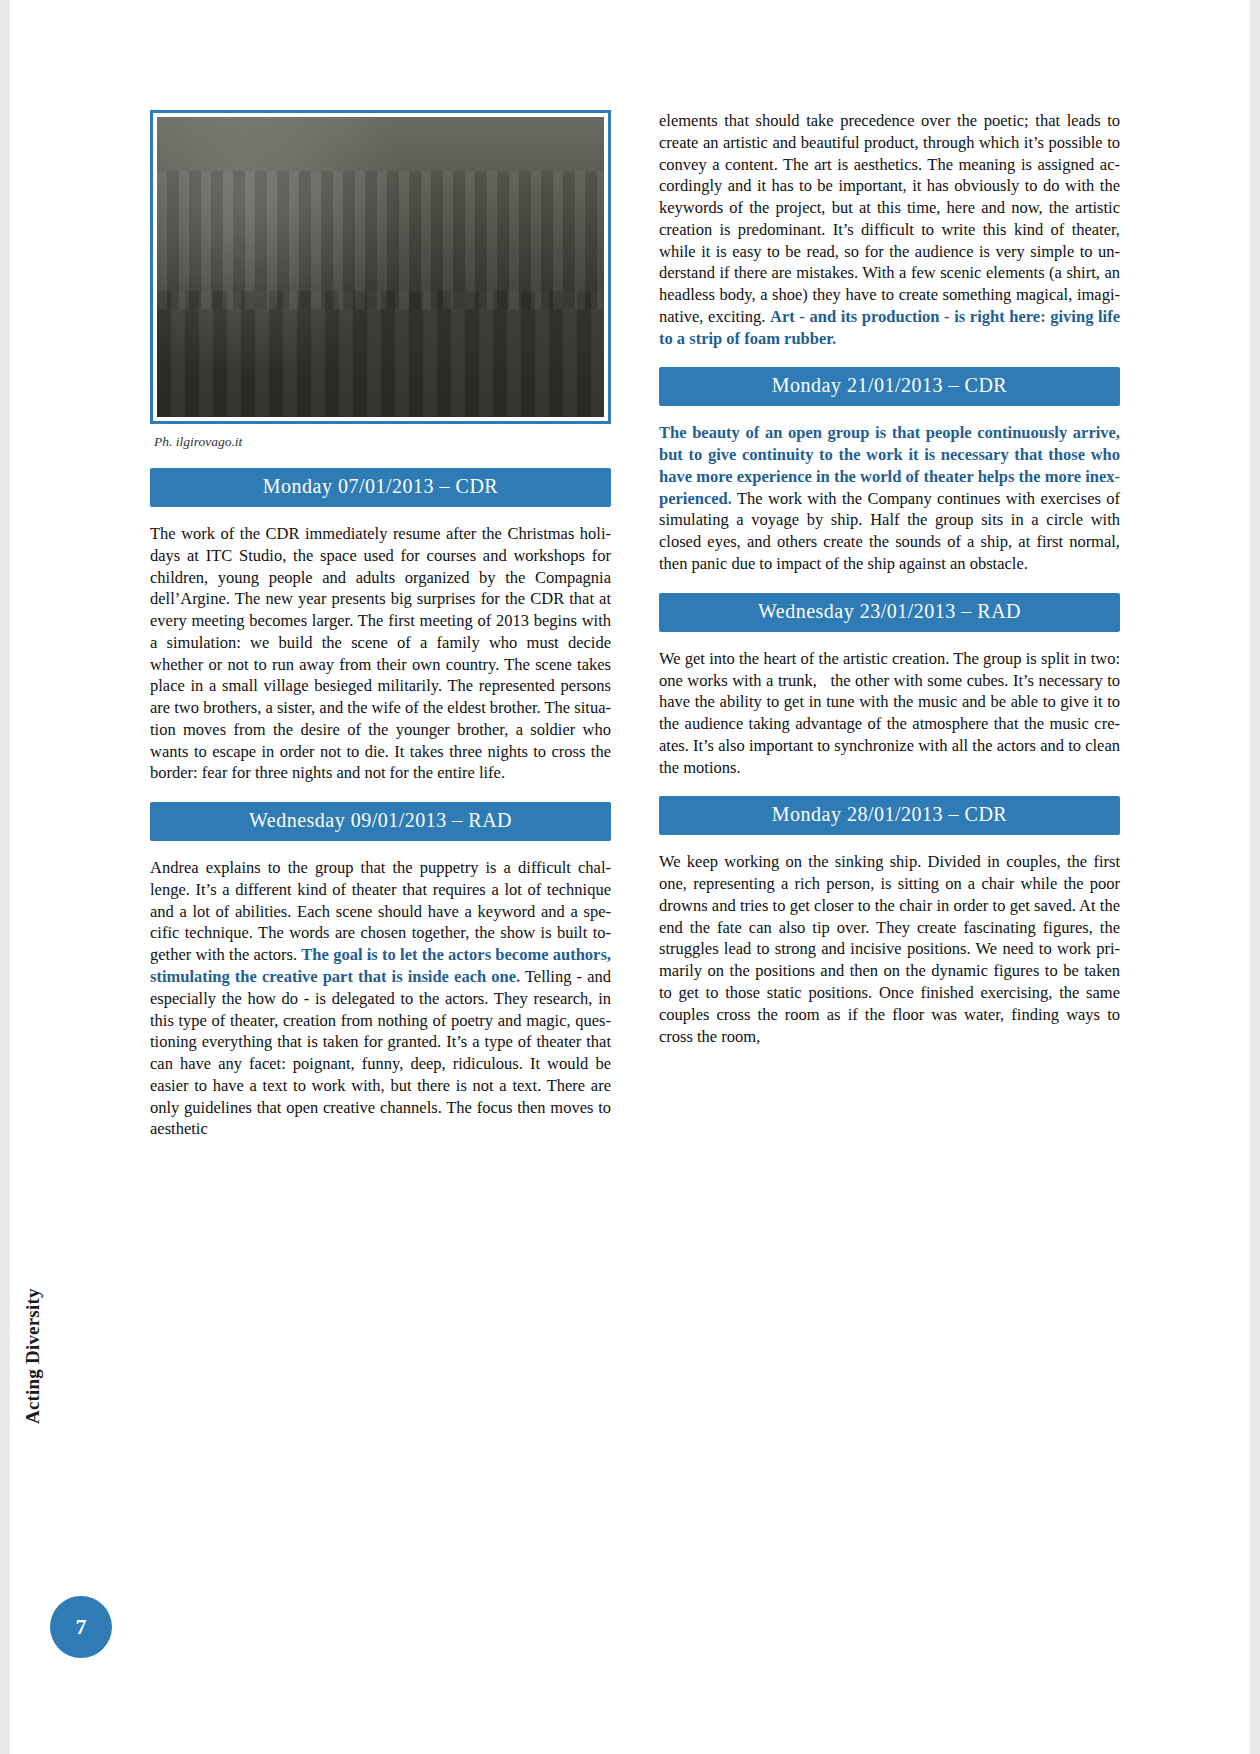Acting Diversity
7
Ph. ilgirovago.it
Monday 07/01/2013 – CDR
The work of the CDR immediately resume after the Christmas holidays at ITC Studio, the space used for courses and workshops for children, young people and adults organized by the Compagnia dell’Argine. The new year presents big surprises for the CDR that at every meeting becomes larger. The first meeting of 2013 begins with a simulation: we build the scene of a family who must decide whether or not to run away from their own country. The scene takes place in a small village besieged militarily. The represented persons are two brothers, a sister, and the wife of the eldest brother. The situation moves from the desire of the younger brother, a soldier who wants to escape in order not to die. It takes three nights to cross the border: fear for three nights and not for the entire life.
Wednesday 09/01/2013 – RAD
Andrea explains to the group that the puppetry is a difficult challenge. It’s a different kind of theater that requires a lot of technique and a lot of abilities. Each scene should have a keyword and a specific technique. The words are chosen together, the show is built together with the actors. The goal is to let the actors become authors, stimulating the creative part that is inside each one. Telling - and especially the how do - is delegated to the actors. They research, in this type of theater, creation from nothing of poetry and magic, questioning everything that is taken for granted. It’s a type of theater that can have any facet: poignant, funny, deep, ridiculous. It would be easier to have a text to work with, but there is not a text. There are only guidelines that open creative channels. The focus then moves to aesthetic
elements that should take precedence over the poetic; that leads to create an artistic and beautiful product, through which it’s possible to convey a content. The art is aesthetics. The meaning is assigned accordingly and it has to be important, it has obviously to do with the keywords of the project, but at this time, here and now, the artistic creation is predominant. It’s difficult to write this kind of theater, while it is easy to be read, so for the audience is very simple to understand if there are mistakes. With a few scenic elements (a shirt, an headless body, a shoe) they have to create something magical, imaginative, exciting. Art - and its production - is right here: giving life to a strip of foam rubber.
Monday 21/01/2013 – CDR
The beauty of an open group is that people continuously arrive, but to give continuity to the work it is necessary that those who have more experience in the world of theater helps the more inexperienced. The work with the Company continues with exercises of simulating a voyage by ship. Half the group sits in a circle with closed eyes, and others create the sounds of a ship, at first normal, then panic due to impact of the ship against an obstacle.
Wednesday 23/01/2013 – RAD
We get into the heart of the artistic creation. The group is split in two: one works with a trunk, the other with some cubes. It’s necessary to have the ability to get in tune with the music and be able to give it to the audience taking advantage of the atmosphere that the music creates. It’s also important to synchronize with all the actors and to clean the motions.
Monday 28/01/2013 – CDR
We keep working on the sinking ship. Divided in couples, the first one, representing a rich person, is sitting on a chair while the poor drowns and tries to get closer to the chair in order to get saved. At the end the fate can also tip over. They create fascinating figures, the struggles lead to strong and incisive positions. We need to work primarily on the positions and then on the dynamic figures to be taken to get to those static positions. Once finished exercising, the same couples cross the room as if the floor was water, finding ways to cross the room,